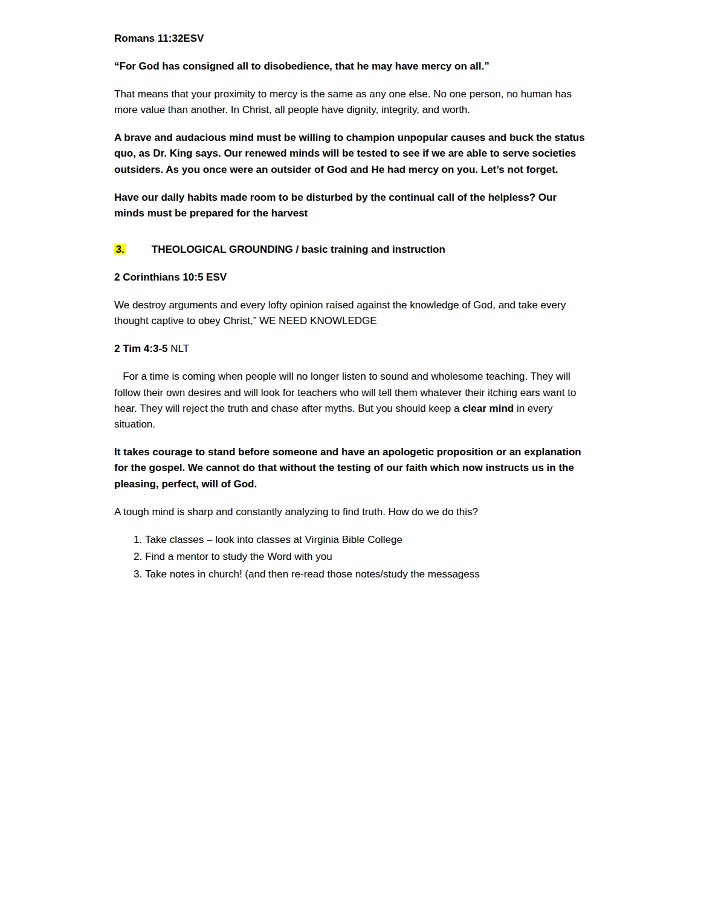Romans 11:32ESV
“For God has consigned all to disobedience, that he may have mercy on all.”
That means that your proximity to mercy is the same as any one else. No one person, no human has more value than another. In Christ, all people have dignity, integrity, and worth.
A brave and audacious mind must be willing to champion unpopular causes and buck the status quo, as Dr. King says. Our renewed minds will be tested to see if we are able to serve societies outsiders. As you once were an outsider of God and He had mercy on you. Let’s not forget.
Have our daily habits made room to be disturbed by the continual call of the helpless? Our minds must be prepared for the harvest
3. THEOLOGICAL GROUNDING / basic training and instruction
2 Corinthians 10:5 ESV
We destroy arguments and every lofty opinion raised against the knowledge of God, and take every thought captive to obey Christ,” WE NEED KNOWLEDGE
2 Tim 4:3-5 NLT
For a time is coming when people will no longer listen to sound and wholesome teaching. They will follow their own desires and will look for teachers who will tell them whatever their itching ears want to hear. They will reject the truth and chase after myths. But you should keep a clear mind in every situation.
It takes courage to stand before someone and have an apologetic proposition or an explanation for the gospel. We cannot do that without the testing of our faith which now instructs us in the pleasing, perfect, will of God.
A tough mind is sharp and constantly analyzing to find truth. How do we do this?
Take classes – look into classes at Virginia Bible College
Find a mentor to study the Word with you
Take notes in church! (and then re-read those notes/study the messagess